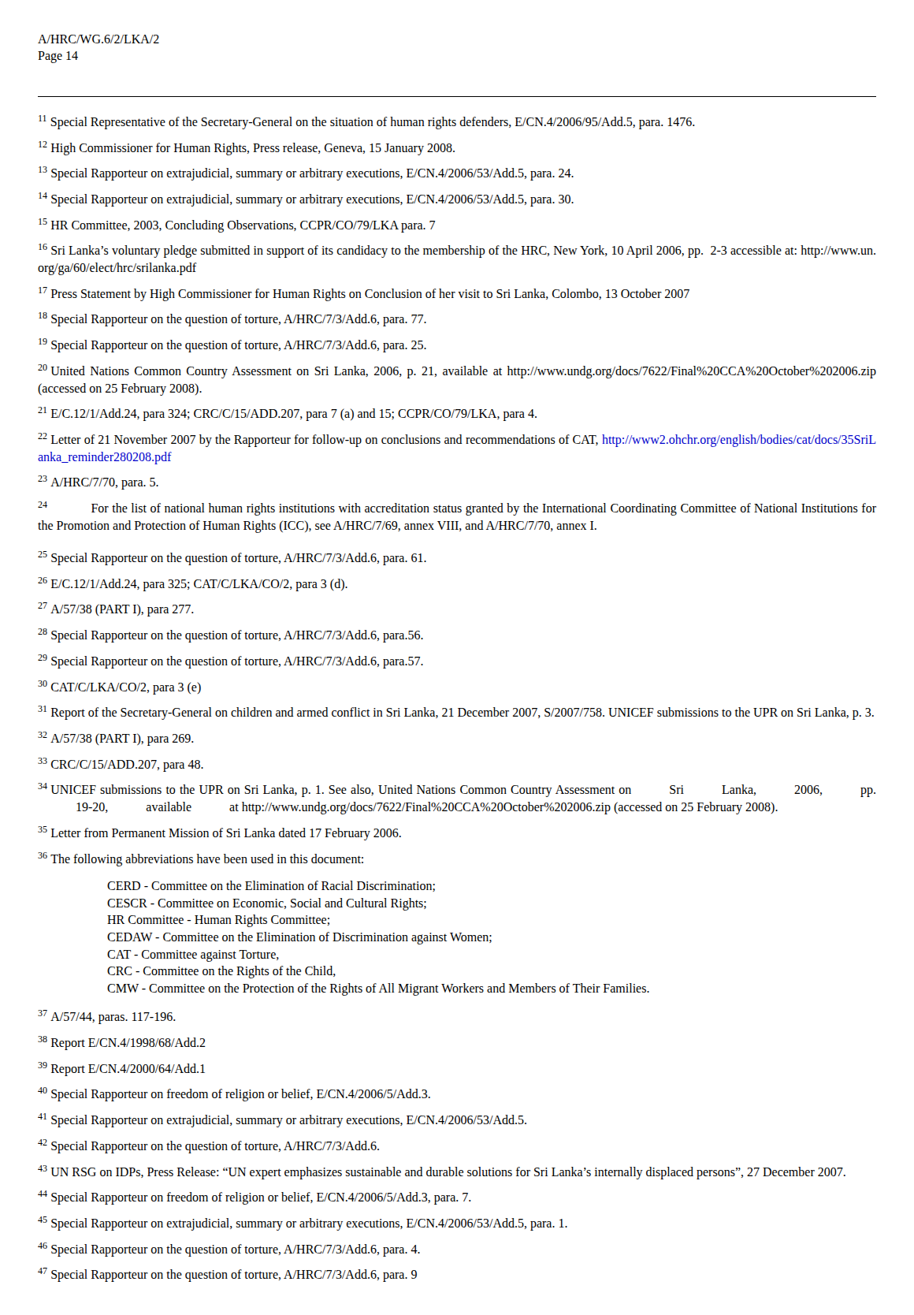A/HRC/WG.6/2/LKA/2
Page 14
11Special Representative of the Secretary-General on the situation of human rights defenders, E/CN.4/2006/95/Add.5, para. 1476.
12High Commissioner for Human Rights, Press release, Geneva, 15 January 2008.
13Special Rapporteur on extrajudicial, summary or arbitrary executions, E/CN.4/2006/53/Add.5, para. 24.
14Special Rapporteur on extrajudicial, summary or arbitrary executions, E/CN.4/2006/53/Add.5, para. 30.
15HR Committee, 2003, Concluding Observations, CCPR/CO/79/LKA para. 7
16Sri Lanka’s voluntary pledge submitted in support of its candidacy to the membership of the HRC, New York, 10 April 2006, pp. 2-3 accessible at: http://www.un.org/ga/60/elect/hrc/srilanka.pdf
17Press Statement by High Commissioner for Human Rights on Conclusion of her visit to Sri Lanka, Colombo, 13 October 2007
18Special Rapporteur on the question of torture, A/HRC/7/3/Add.6, para. 77.
19Special Rapporteur on the question of torture, A/HRC/7/3/Add.6, para. 25.
20United Nations Common Country Assessment on Sri Lanka, 2006, p. 21, available at http://www.undg.org/docs/7622/Final%20CCA%20October%202006.zip (accessed on 25 February 2008).
21E/C.12/1/Add.24, para 324; CRC/C/15/ADD.207, para 7 (a) and 15; CCPR/CO/79/LKA, para 4.
22Letter of 21 November 2007 by the Rapporteur for follow-up on conclusions and recommendations of CAT, http://www2.ohchr.org/english/bodies/cat/docs/35SriLanka_reminder280208.pdf
23A/HRC/7/70, para. 5.
24 For the list of national human rights institutions with accreditation status granted by the International Coordinating Committee of National Institutions for the Promotion and Protection of Human Rights (ICC), see A/HRC/7/69, annex VIII, and A/HRC/7/70, annex I.
25Special Rapporteur on the question of torture, A/HRC/7/3/Add.6, para. 61.
26E/C.12/1/Add.24, para 325; CAT/C/LKA/CO/2, para 3 (d).
27A/57/38 (PART I), para 277.
28Special Rapporteur on the question of torture, A/HRC/7/3/Add.6, para.56.
29Special Rapporteur on the question of torture, A/HRC/7/3/Add.6, para.57.
30CAT/C/LKA/CO/2, para 3 (e)
31Report of the Secretary-General on children and armed conflict in Sri Lanka, 21 December 2007, S/2007/758. UNICEF submissions to the UPR on Sri Lanka, p. 3.
32A/57/38 (PART I), para 269.
33CRC/C/15/ADD.207, para 48.
34UNICEF submissions to the UPR on Sri Lanka, p. 1. See also, United Nations Common Country Assessment on Sri Lanka, 2006, pp. 19-20, available at http://www.undg.org/docs/7622/Final%20CCA%20October%202006.zip (accessed on 25 February 2008).
35Letter from Permanent Mission of Sri Lanka dated 17 February 2006.
36The following abbreviations have been used in this document:
CERD - Committee on the Elimination of Racial Discrimination;
CESCR - Committee on Economic, Social and Cultural Rights;
HR Committee - Human Rights Committee;
CEDAW - Committee on the Elimination of Discrimination against Women;
CAT - Committee against Torture,
CRC - Committee on the Rights of the Child,
CMW - Committee on the Protection of the Rights of All Migrant Workers and Members of Their Families.
37A/57/44, paras. 117-196.
38Report E/CN.4/1998/68/Add.2
39Report E/CN.4/2000/64/Add.1
40Special Rapporteur on freedom of religion or belief, E/CN.4/2006/5/Add.3.
41Special Rapporteur on extrajudicial, summary or arbitrary executions, E/CN.4/2006/53/Add.5.
42Special Rapporteur on the question of torture, A/HRC/7/3/Add.6.
43UN RSG on IDPs, Press Release: “UN expert emphasizes sustainable and durable solutions for Sri Lanka’s internally displaced persons”, 27 December 2007.
44Special Rapporteur on freedom of religion or belief, E/CN.4/2006/5/Add.3, para. 7.
45Special Rapporteur on extrajudicial, summary or arbitrary executions, E/CN.4/2006/53/Add.5, para. 1.
46Special Rapporteur on the question of torture, A/HRC/7/3/Add.6, para. 4.
47Special Rapporteur on the question of torture, A/HRC/7/3/Add.6, para. 9